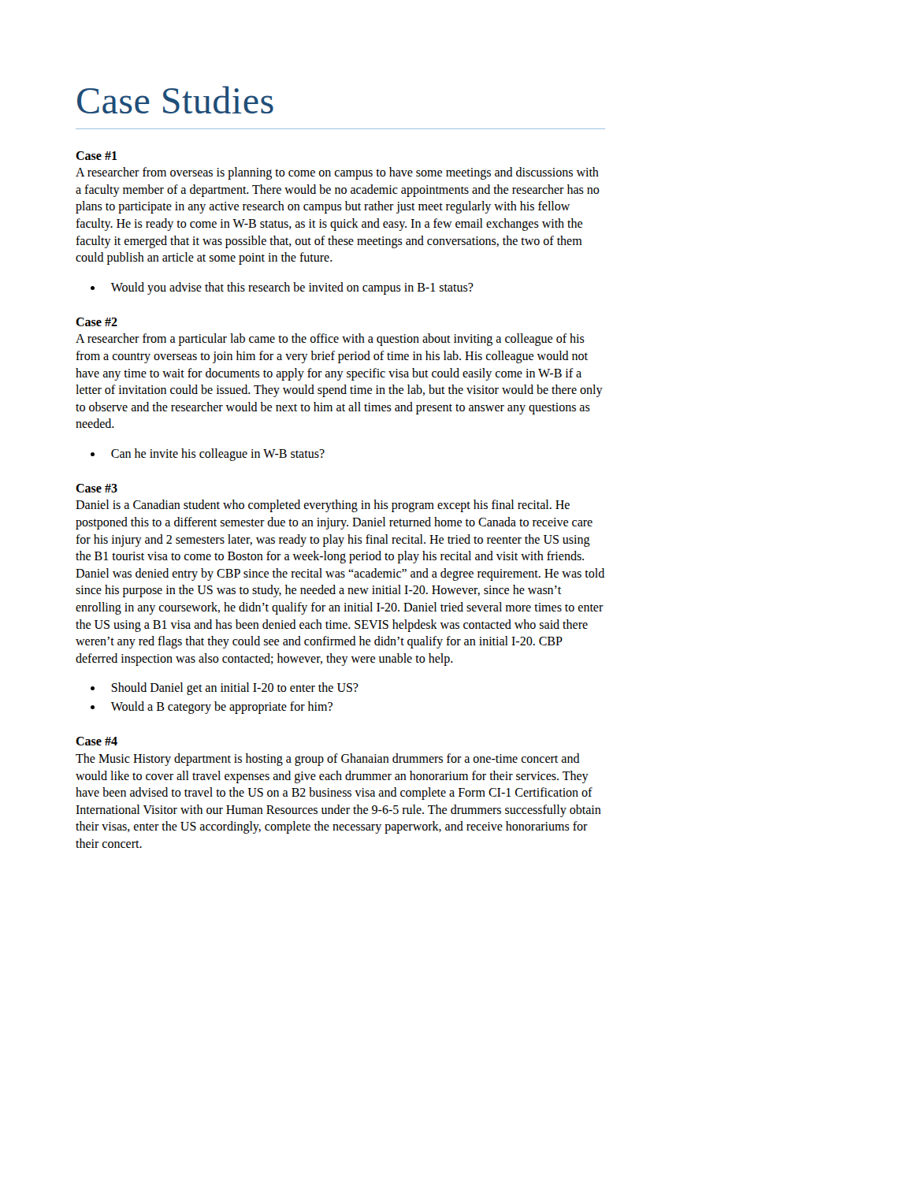Case Studies
Case #1
A researcher from overseas is planning to come on campus to have some meetings and discussions with a faculty member of a department. There would be no academic appointments and the researcher has no plans to participate in any active research on campus but rather just meet regularly with his fellow faculty. He is ready to come in W-B status, as it is quick and easy. In a few email exchanges with the faculty it emerged that it was possible that, out of these meetings and conversations, the two of them could publish an article at some point in the future.
Would you advise that this research be invited on campus in B-1 status?
Case #2
A researcher from a particular lab came to the office with a question about inviting a colleague of his from a country overseas to join him for a very brief period of time in his lab. His colleague would not have any time to wait for documents to apply for any specific visa but could easily come in W-B if a letter of invitation could be issued. They would spend time in the lab, but the visitor would be there only to observe and the researcher would be next to him at all times and present to answer any questions as needed.
Can he invite his colleague in W-B status?
Case #3
Daniel is a Canadian student who completed everything in his program except his final recital. He postponed this to a different semester due to an injury. Daniel returned home to Canada to receive care for his injury and 2 semesters later, was ready to play his final recital. He tried to reenter the US using the B1 tourist visa to come to Boston for a week-long period to play his recital and visit with friends. Daniel was denied entry by CBP since the recital was “academic” and a degree requirement. He was told since his purpose in the US was to study, he needed a new initial I-20. However, since he wasn’t enrolling in any coursework, he didn’t qualify for an initial I-20. Daniel tried several more times to enter the US using a B1 visa and has been denied each time. SEVIS helpdesk was contacted who said there weren’t any red flags that they could see and confirmed he didn’t qualify for an initial I-20. CBP deferred inspection was also contacted; however, they were unable to help.
Should Daniel get an initial I-20 to enter the US?
Would a B category be appropriate for him?
Case #4
The Music History department is hosting a group of Ghanaian drummers for a one-time concert and would like to cover all travel expenses and give each drummer an honorarium for their services. They have been advised to travel to the US on a B2 business visa and complete a Form CI-1 Certification of International Visitor with our Human Resources under the 9-6-5 rule. The drummers successfully obtain their visas, enter the US accordingly, complete the necessary paperwork, and receive honorariums for their concert.